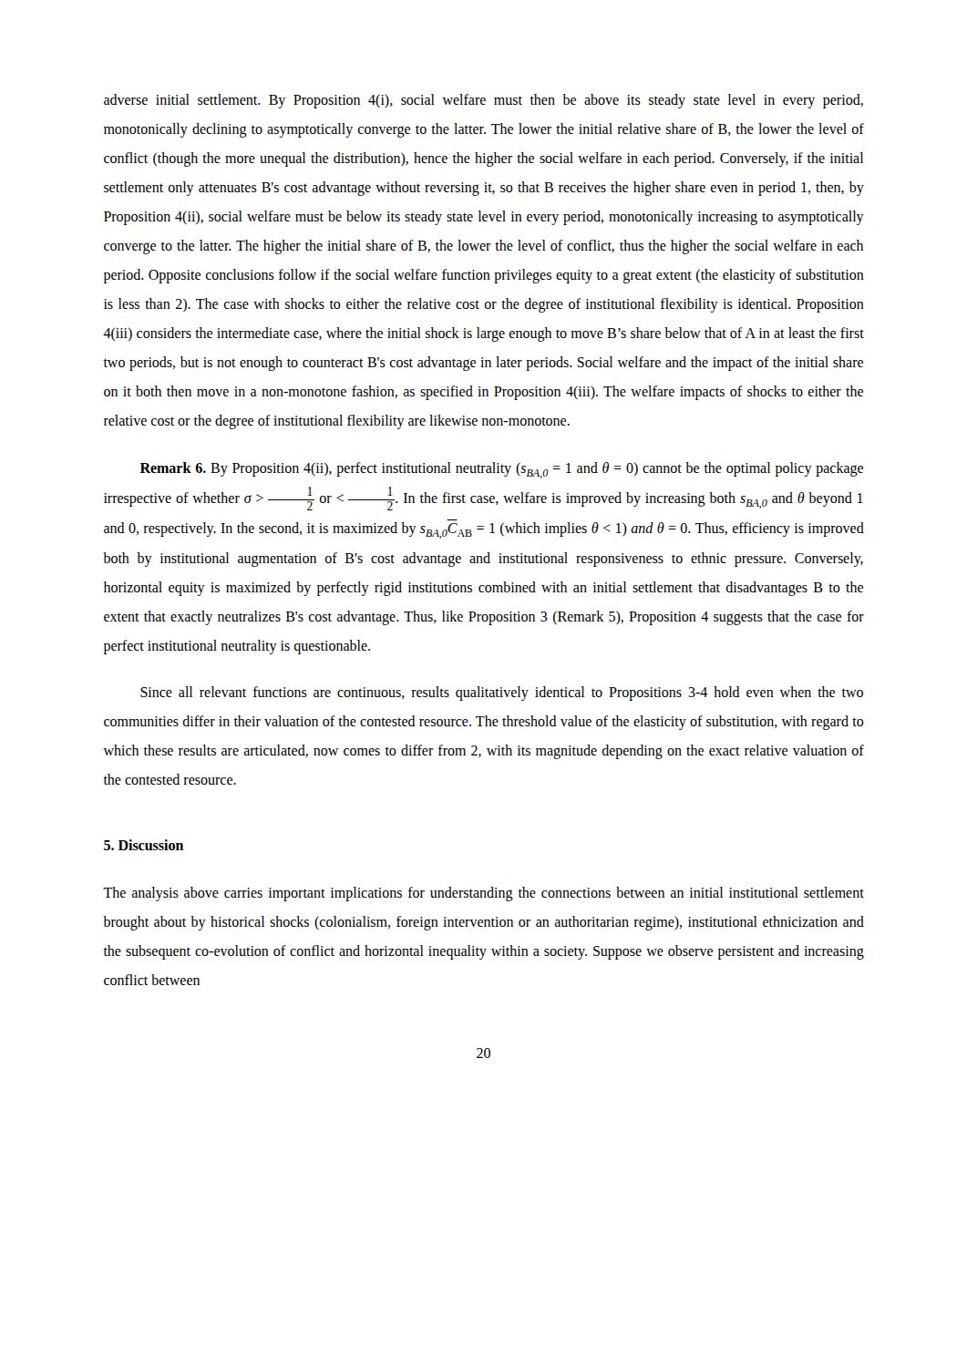adverse initial settlement. By Proposition 4(i), social welfare must then be above its steady state level in every period, monotonically declining to asymptotically converge to the latter. The lower the initial relative share of B, the lower the level of conflict (though the more unequal the distribution), hence the higher the social welfare in each period. Conversely, if the initial settlement only attenuates B's cost advantage without reversing it, so that B receives the higher share even in period 1, then, by Proposition 4(ii), social welfare must be below its steady state level in every period, monotonically increasing to asymptotically converge to the latter. The higher the initial share of B, the lower the level of conflict, thus the higher the social welfare in each period. Opposite conclusions follow if the social welfare function privileges equity to a great extent (the elasticity of substitution is less than 2). The case with shocks to either the relative cost or the degree of institutional flexibility is identical. Proposition 4(iii) considers the intermediate case, where the initial shock is large enough to move B’s share below that of A in at least the first two periods, but is not enough to counteract B's cost advantage in later periods. Social welfare and the impact of the initial share on it both then move in a non-monotone fashion, as specified in Proposition 4(iii). The welfare impacts of shocks to either the relative cost or the degree of institutional flexibility are likewise non-monotone.
Remark 6. By Proposition 4(ii), perfect institutional neutrality (sBA,0 = 1 and θ = 0) cannot be the optimal policy package irrespective of whether σ > 12 or < 12. In the first case, welfare is improved by increasing both sBA,0 and θ beyond 1 and 0, respectively. In the second, it is maximized by sBA,0 CAB = 1 (which implies θ < 1) and θ = 0. Thus, efficiency is improved both by institutional augmentation of B's cost advantage and institutional responsiveness to ethnic pressure. Conversely, horizontal equity is maximized by perfectly rigid institutions combined with an initial settlement that disadvantages B to the extent that exactly neutralizes B's cost advantage. Thus, like Proposition 3 (Remark 5), Proposition 4 suggests that the case for perfect institutional neutrality is questionable.
Since all relevant functions are continuous, results qualitatively identical to Propositions 3-4 hold even when the two communities differ in their valuation of the contested resource. The threshold value of the elasticity of substitution, with regard to which these results are articulated, now comes to differ from 2, with its magnitude depending on the exact relative valuation of the contested resource.
5. Discussion
The analysis above carries important implications for understanding the connections between an initial institutional settlement brought about by historical shocks (colonialism, foreign intervention or an authoritarian regime), institutional ethnicization and the subsequent co-evolution of conflict and horizontal inequality within a society. Suppose we observe persistent and increasing conflict between
20